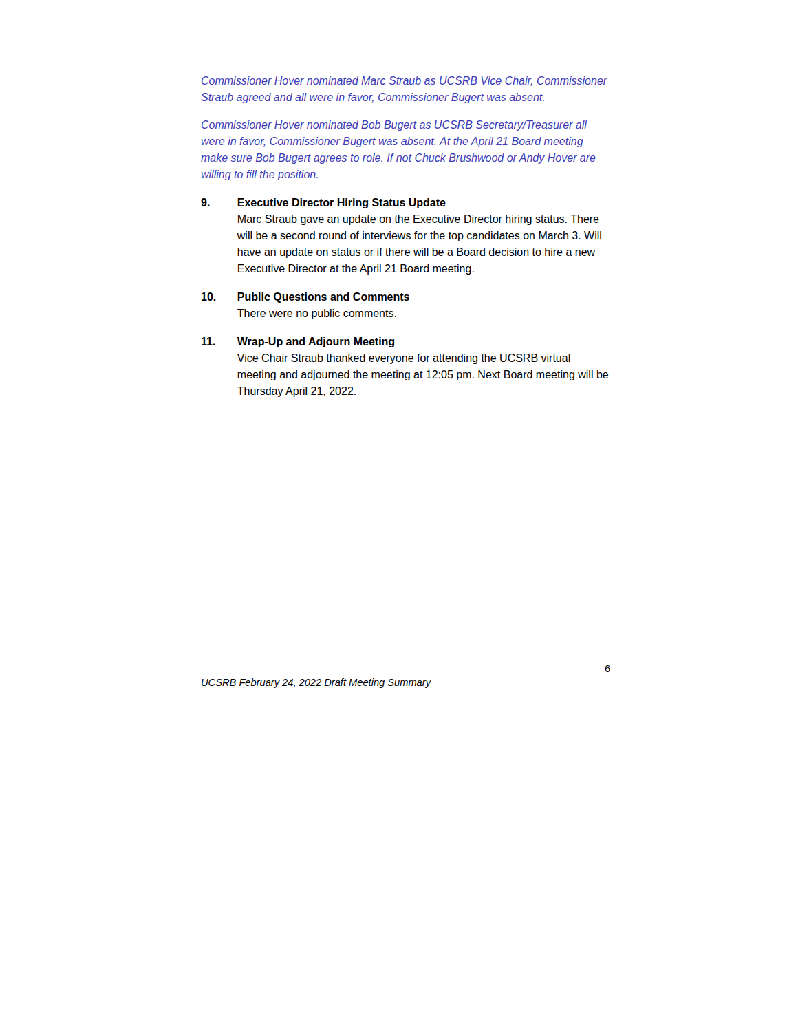Commissioner Hover nominated Marc Straub as UCSRB Vice Chair, Commissioner Straub agreed and all were in favor, Commissioner Bugert was absent.
Commissioner Hover nominated Bob Bugert as UCSRB Secretary/Treasurer all were in favor, Commissioner Bugert was absent. At the April 21 Board meeting make sure Bob Bugert agrees to role. If not Chuck Brushwood or Andy Hover are willing to fill the position.
Executive Director Hiring Status Update Marc Straub gave an update on the Executive Director hiring status. There will be a second round of interviews for the top candidates on March 3. Will have an update on status or if there will be a Board decision to hire a new Executive Director at the April 21 Board meeting.
Public Questions and Comments There were no public comments.
Wrap-Up and Adjourn Meeting Vice Chair Straub thanked everyone for attending the UCSRB virtual meeting and adjourned the meeting at 12:05 pm. Next Board meeting will be Thursday April 21, 2022.
6 UCSRB February 24, 2022 Draft Meeting Summary